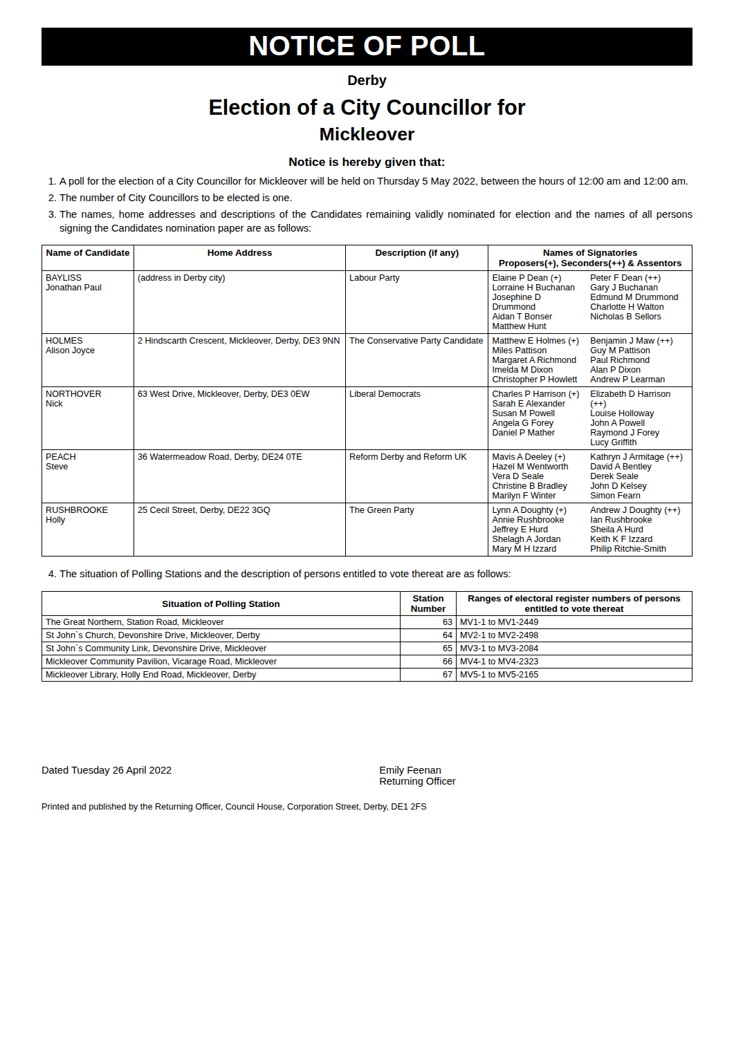NOTICE OF POLL
Derby
Election of a City Councillor for
Mickleover
Notice is hereby given that:
A poll for the election of a City Councillor for Mickleover will be held on Thursday 5 May 2022, between the hours of 12:00 am and 12:00 am.
The number of City Councillors to be elected is one.
The names, home addresses and descriptions of the Candidates remaining validly nominated for election and the names of all persons signing the Candidates nomination paper are as follows:
| Name of Candidate | Home Address | Description (if any) | Names of Signatories Proposers(+), Seconders(++) & Assentors |
| --- | --- | --- | --- |
| BAYLISS Jonathan Paul | (address in Derby city) | Labour Party | Elaine P Dean (+) Lorraine H Buchanan Josephine D Drummond Aidan T Bonser Matthew Hunt Peter F Dean (++) Gary J Buchanan Edmund M Drummond Charlotte H Walton Nicholas B Sellors |
| HOLMES Alison Joyce | 2 Hindscarth Crescent, Mickleover, Derby, DE3 9NN | The Conservative Party Candidate | Matthew E Holmes (+) Miles Pattison Margaret A Richmond Imelda M Dixon Christopher P Howlett Benjamin J Maw (++) Guy M Pattison Paul Richmond Alan P Dixon Andrew P Learman |
| NORTHOVER Nick | 63 West Drive, Mickleover, Derby, DE3 0EW | Liberal Democrats | Charles P Harrison (+) Sarah E Alexander Susan M Powell Angela G Forey Daniel P Mather Elizabeth D Harrison (++) Louise Holloway John A Powell Raymond J Forey Lucy Griffith |
| PEACH Steve | 36 Watermeadow Road, Derby, DE24 0TE | Reform Derby and Reform UK | Mavis A Deeley (+) Hazel M Wentworth Vera D Seale Christine B Bradley Marilyn F Winter Kathryn J Armitage (++) David A Bentley Derek Seale John D Kelsey Simon Fearn |
| RUSHBROOKE Holly | 25 Cecil Street, Derby, DE22 3GQ | The Green Party | Lynn A Doughty (+) Annie Rushbrooke Jeffrey E Hurd Shelagh A Jordan Mary M H Izzard Andrew J Doughty (++) Ian Rushbrooke Sheila A Hurd Keith K F Izzard Philip Ritchie-Smith |
The situation of Polling Stations and the description of persons entitled to vote thereat are as follows:
| Situation of Polling Station | Station Number | Ranges of electoral register numbers of persons entitled to vote thereat |
| --- | --- | --- |
| The Great Northern, Station Road, Mickleover | 63 | MV1-1 to MV1-2449 |
| St John`s Church, Devonshire Drive, Mickleover, Derby | 64 | MV2-1 to MV2-2498 |
| St John`s Community Link, Devonshire Drive, Mickleover | 65 | MV3-1 to MV3-2084 |
| Mickleover Community Pavilion, Vicarage Road, Mickleover | 66 | MV4-1 to MV4-2323 |
| Mickleover Library, Holly End Road, Mickleover, Derby | 67 | MV5-1 to MV5-2165 |
Dated Tuesday 26 April 2022
Emily Feenan
Returning Officer
Printed and published by the Returning Officer, Council House, Corporation Street, Derby, DE1 2FS